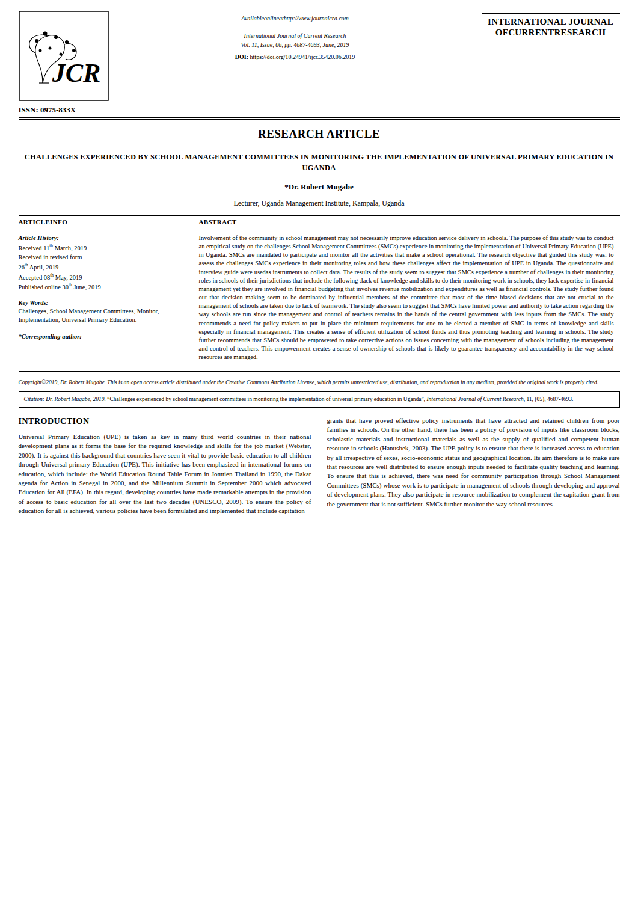JCR
Availableonlineathttp://www.journalcra.com
International Journal of Current Research
Vol. 11, Issue, 06, pp. 4687-4693, June, 2019
DOI: https://doi.org/10.24941/ijcr.35420.06.2019
INTERNATIONAL JOURNAL
OFCURRENTRESEARCH
ISSN: 0975-833X
RESEARCH ARTICLE
Challenges Experienced by School Management Committees in Monitoring the Implementation of Universal Primary Education in Uganda
*Dr. Robert Mugabe
Lecturer, Uganda Management Institute, Kampala, Uganda
| ARTICLEINFO | ABSTRACT |
| --- | --- |
| Article History: Received 11 th March, 2019 Received in revised form 26 th April, 2019 Accepted 08 th May, 2019 Published online 30 th June, 2019 Key Words: Challenges, School Management Committees, Monitor, Implementation, Universal Primary Education. *Corresponding author: | Involvement of the community in school management may not necessarily improve education service delivery in schools. The purpose of this study was to conduct an empirical study on the challenges School Management Committees (SMCs) experience in monitoring the implementation of Universal Primary Education (UPE) in Uganda. SMCs are mandated to participate and monitor all the activities that make a school operational. The research objective that guided this study was: to assess the challenges SMCs experience in their monitoring roles and how these challenges affect the implementation of UPE in Uganda. The questionnaire and interview guide were usedas instruments to collect data. The results of the study seem to suggest that SMCs experience a number of challenges in their monitoring roles in schools of their jurisdictions that include the following :lack of knowledge and skills to do their monitoring work in schools, they lack expertise in financial management yet they are involved in financial budgeting that involves revenue mobilization and expenditures as well as financial controls. The study further found out that decision making seem to be dominated by influential members of the committee that most of the time biased decisions that are not crucial to the management of schools are taken due to lack of teamwork. The study also seem to suggest that SMCs have limited power and authority to take action regarding the way schools are run since the management and control of teachers remains in the hands of the central government with less inputs from the SMCs. The study recommends a need for policy makers to put in place the minimum requirements for one to be elected a member of SMC in terms of knowledge and skills especially in financial management. This creates a sense of efficient utilization of school funds and thus promoting teaching and learning in schools. The study further recommends that SMCs should be empowered to take corrective actions on issues concerning with the management of schools including the management and control of teachers. This empowerment creates a sense of ownership of schools that is likely to guarantee transparency and accountability in the way school resources are managed. |
Copyright©2019, Dr. Robert Mugabe. This is an open access article distributed under the Creative Commons Attribution License, which permits unrestricted use, distribution, and reproduction in any medium, provided the original work is properly cited.
Citation: Dr. Robert Mugabe, 2019. “Challenges experienced by school management committees in monitoring the implementation of universal primary education in Uganda”, International Journal of Current Research, 11, (05), 4687-4693.
INTRODUCTION
Universal Primary Education (UPE) is taken as key in many third world countries in their national development plans as it forms the base for the required knowledge and skills for the job market (Webster, 2000). It is against this background that countries have seen it vital to provide basic education to all children through Universal primary Education (UPE). This initiative has been emphasized in international forums on education, which include: the World Education Round Table Forum in Jomtien Thailand in 1990, the Dakar agenda for Action in Senegal in 2000, and the Millennium Summit in September 2000 which advocated Education for All (EFA). In this regard, developing countries have made remarkable attempts in the provision of access to basic education for all over the last two decades (UNESCO, 2009). To ensure the policy of education for all is achieved, various policies have been formulated and implemented that include capitation
grants that have proved effective policy instruments that have attracted and retained children from poor families in schools. On the other hand, there has been a policy of provision of inputs like classroom blocks, scholastic materials and instructional materials as well as the supply of qualified and competent human resource in schools (Hanushek, 2003). The UPE policy is to ensure that there is increased access to education by all irrespective of sexes, socio-economic status and geographical location. Its aim therefore is to make sure that resources are well distributed to ensure enough inputs needed to facilitate quality teaching and learning. To ensure that this is achieved, there was need for community participation through School Management Committees (SMCs) whose work is to participate in management of schools through developing and approval of development plans. They also participate in resource mobilization to complement the capitation grant from the government that is not sufficient. SMCs further monitor the way school resources